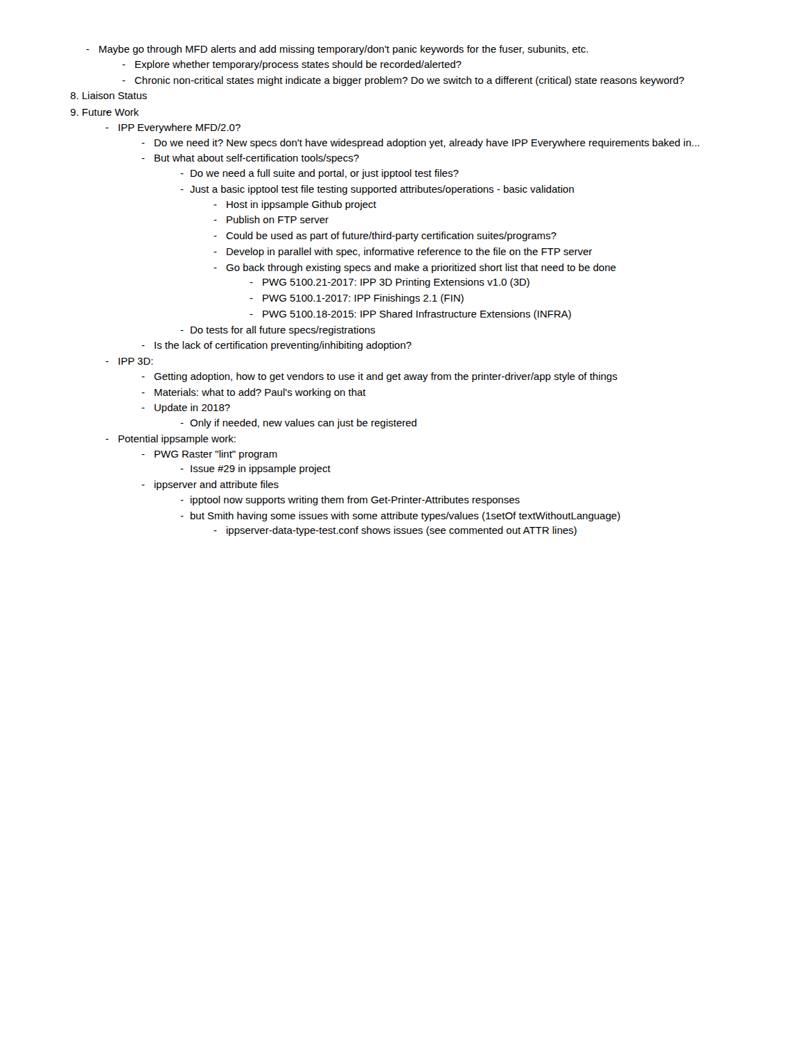Maybe go through MFD alerts and add missing temporary/don't panic keywords for the fuser, subunits, etc.
Explore whether temporary/process states should be recorded/alerted?
Chronic non-critical states might indicate a bigger problem? Do we switch to a different (critical) state reasons keyword?
Liaison Status
Future Work
IPP Everywhere MFD/2.0?
Do we need it? New specs don't have widespread adoption yet, already have IPP Everywhere requirements baked in...
But what about self-certification tools/specs?
Do we need a full suite and portal, or just ipptool test files?
Just a basic ipptool test file testing supported attributes/operations - basic validation
Host in ippsample Github project
Publish on FTP server
Could be used as part of future/third-party certification suites/programs?
Develop in parallel with spec, informative reference to the file on the FTP server
Go back through existing specs and make a prioritized short list that need to be done
PWG 5100.21-2017: IPP 3D Printing Extensions v1.0 (3D)
PWG 5100.1-2017: IPP Finishings 2.1 (FIN)
PWG 5100.18-2015: IPP Shared Infrastructure Extensions (INFRA)
Do tests for all future specs/registrations
Is the lack of certification preventing/inhibiting adoption?
IPP 3D:
Getting adoption, how to get vendors to use it and get away from the printer-driver/app style of things
Materials: what to add? Paul's working on that
Update in 2018?
Only if needed, new values can just be registered
Potential ippsample work:
PWG Raster "lint" program
Issue #29 in ippsample project
ippserver and attribute files
ipptool now supports writing them from Get-Printer-Attributes responses
but Smith having some issues with some attribute types/values (1setOf textWithoutLanguage)
ippserver-data-type-test.conf shows issues (see commented out ATTR lines)